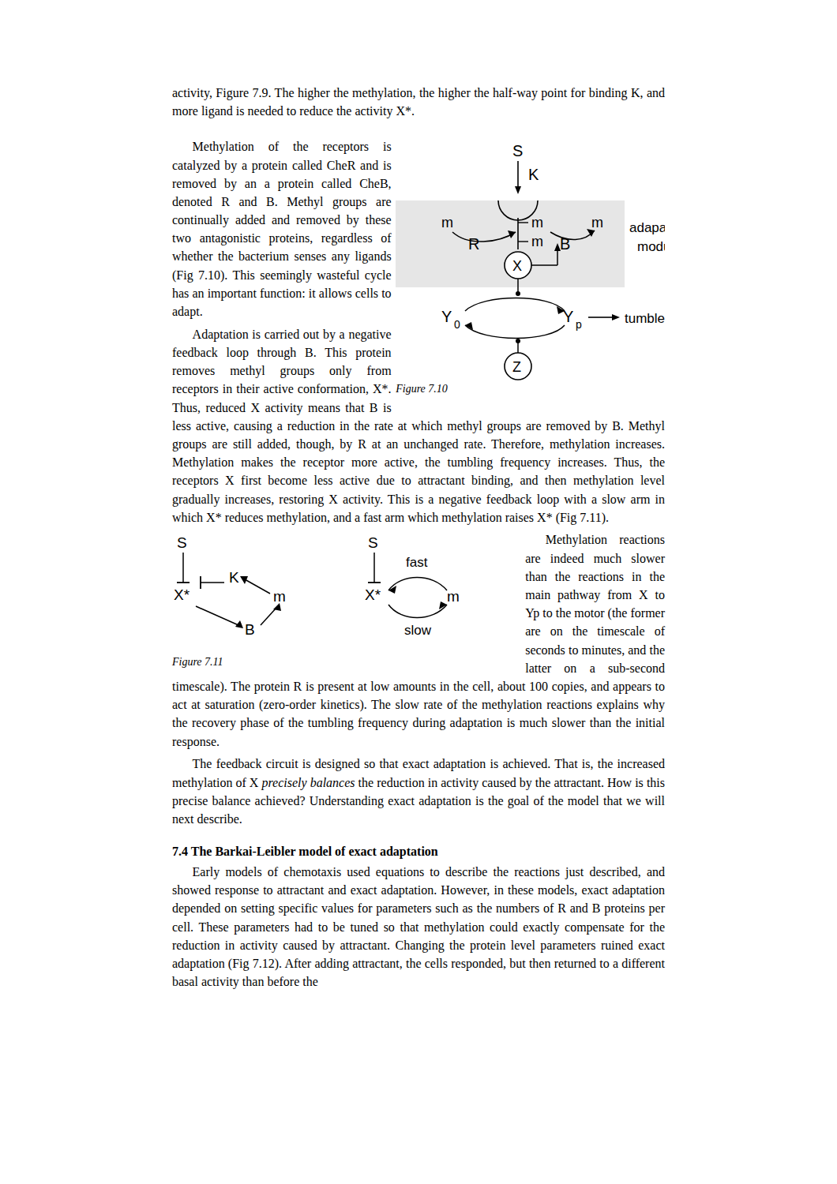activity, Figure 7.9. The higher the methylation, the higher the half-way point for binding K, and more ligand is needed to reduce the activity X*.
S K m m m m R B X adapatation module Y 0 Y p tumbles Z
Figure 7.10
Methylation of the receptors is catalyzed by a protein called CheR and is removed by an a protein called CheB, denoted R and B. Methyl groups are continually added and removed by these two antagonistic proteins, regardless of whether the bacterium senses any ligands (Fig 7.10). This seemingly wasteful cycle has an important function: it allows cells to adapt.
Adaptation is carried out by a negative feedback loop through B. This protein removes methyl groups only from receptors in their active conformation, X*. Thus, reduced X activity means that B is less active, causing a reduction in the rate at which methyl groups are removed by B. Methyl groups are still added, though, by R at an unchanged rate. Therefore, methylation increases. Methylation makes the receptor more active, the tumbling frequency increases. Thus, the receptors X first become less active due to attractant binding, and then methylation level gradually increases, restoring X activity. This is a negative feedback loop with a slow arm in which X* reduces methylation, and a fast arm which methylation raises X* (Fig 7.11).
S X* K m B S X* m fast slow
Figure 7.11
Methylation reactions are indeed much slower than the reactions in the main pathway from X to Yp to the motor (the former are on the timescale of seconds to minutes, and the latter on a sub-second timescale). The protein R is present at low amounts in the cell, about 100 copies, and appears to act at saturation (zero-order kinetics). The slow rate of the methylation reactions explains why the recovery phase of the tumbling frequency during adaptation is much slower than the initial response.
The feedback circuit is designed so that exact adaptation is achieved. That is, the increased methylation of X precisely balances the reduction in activity caused by the attractant. How is this precise balance achieved? Understanding exact adaptation is the goal of the model that we will next describe.
7.4 The Barkai-Leibler model of exact adaptation
Early models of chemotaxis used equations to describe the reactions just described, and showed response to attractant and exact adaptation. However, in these models, exact adaptation depended on setting specific values for parameters such as the numbers of R and B proteins per cell. These parameters had to be tuned so that methylation could exactly compensate for the reduction in activity caused by attractant. Changing the protein level parameters ruined exact adaptation (Fig 7.12). After adding attractant, the cells responded, but then returned to a different basal activity than before the